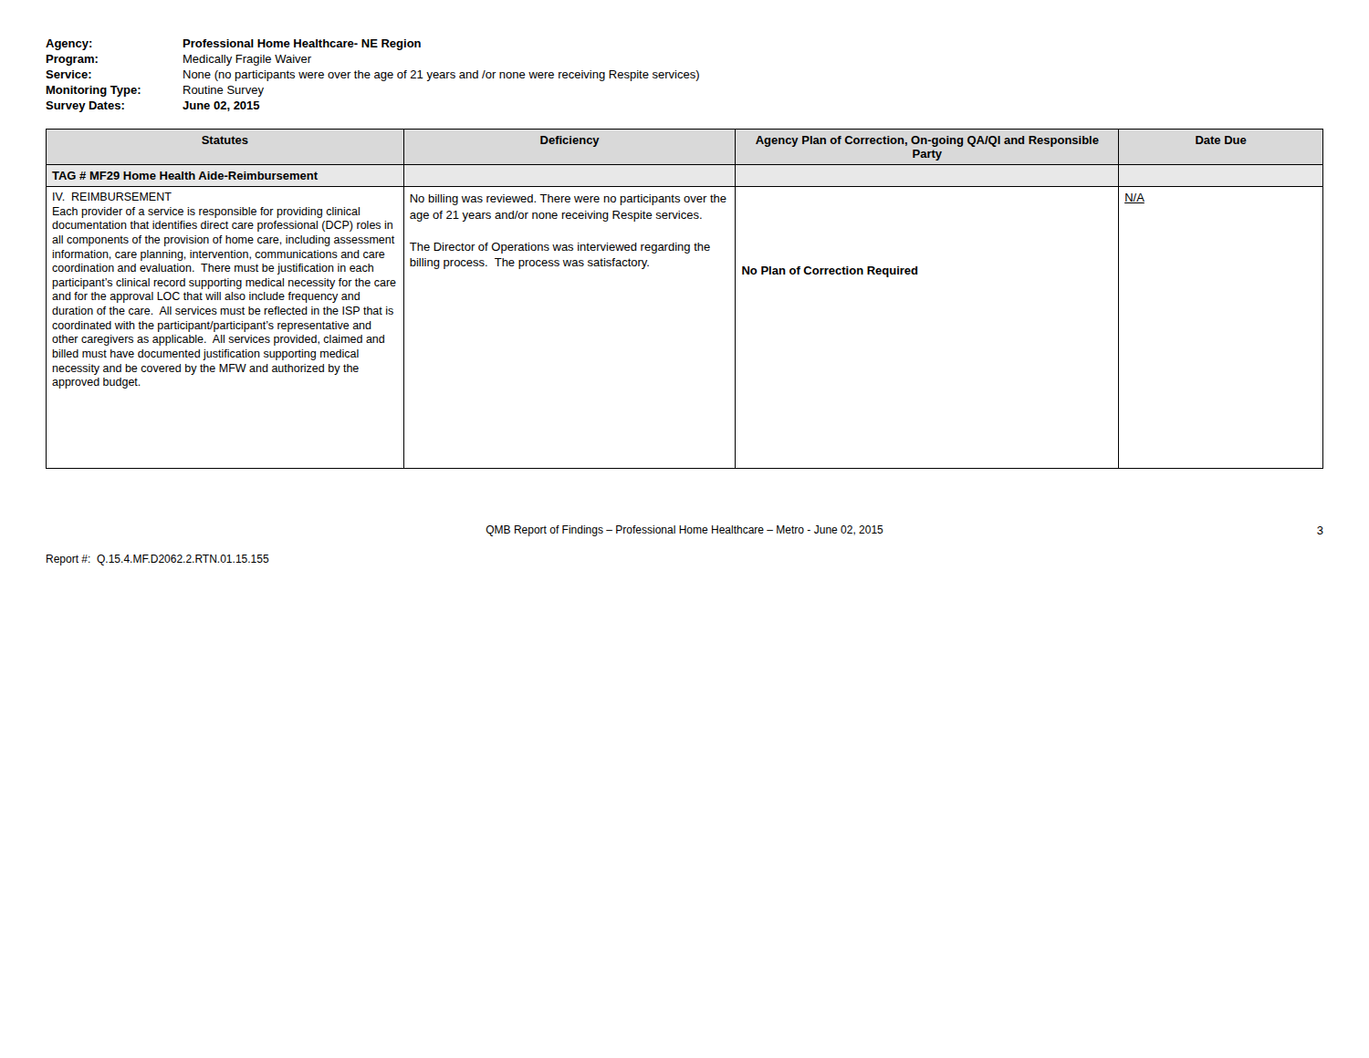Agency:
Professional Home Healthcare- NE Region
Program:
Medically Fragile Waiver
Service:
None (no participants were over the age of 21 years and /or none were receiving Respite services)
Monitoring Type:
Routine Survey
Survey Dates:
June 02, 2015
| Statutes | Deficiency | Agency Plan of Correction, On-going QA/QI and Responsible Party | Date Due |
| --- | --- | --- | --- |
| TAG # MF29 Home Health Aide-Reimbursement | | | |
| IV. REIMBURSEMENT Each provider of a service is responsible for providing clinical documentation that identifies direct care professional (DCP) roles in all components of the provision of home care, including assessment information, care planning, intervention, communications and care coordination and evaluation. There must be justification in each participant’s clinical record supporting medical necessity for the care and for the approval LOC that will also include frequency and duration of the care. All services must be reflected in the ISP that is coordinated with the participant/participant’s representative and other caregivers as applicable. All services provided, claimed and billed must have documented justification supporting medical necessity and be covered by the MFW and authorized by the approved budget. | No billing was reviewed. There were no participants over the age of 21 years and/or none receiving Respite services. The Director of Operations was interviewed regarding the billing process. The process was satisfactory. | No Plan of Correction Required | N/A |
QMB Report of Findings – Professional Home Healthcare – Metro - June 02, 2015
3
Report #: Q.15.4.MF.D2062.2.RTN.01.15.155